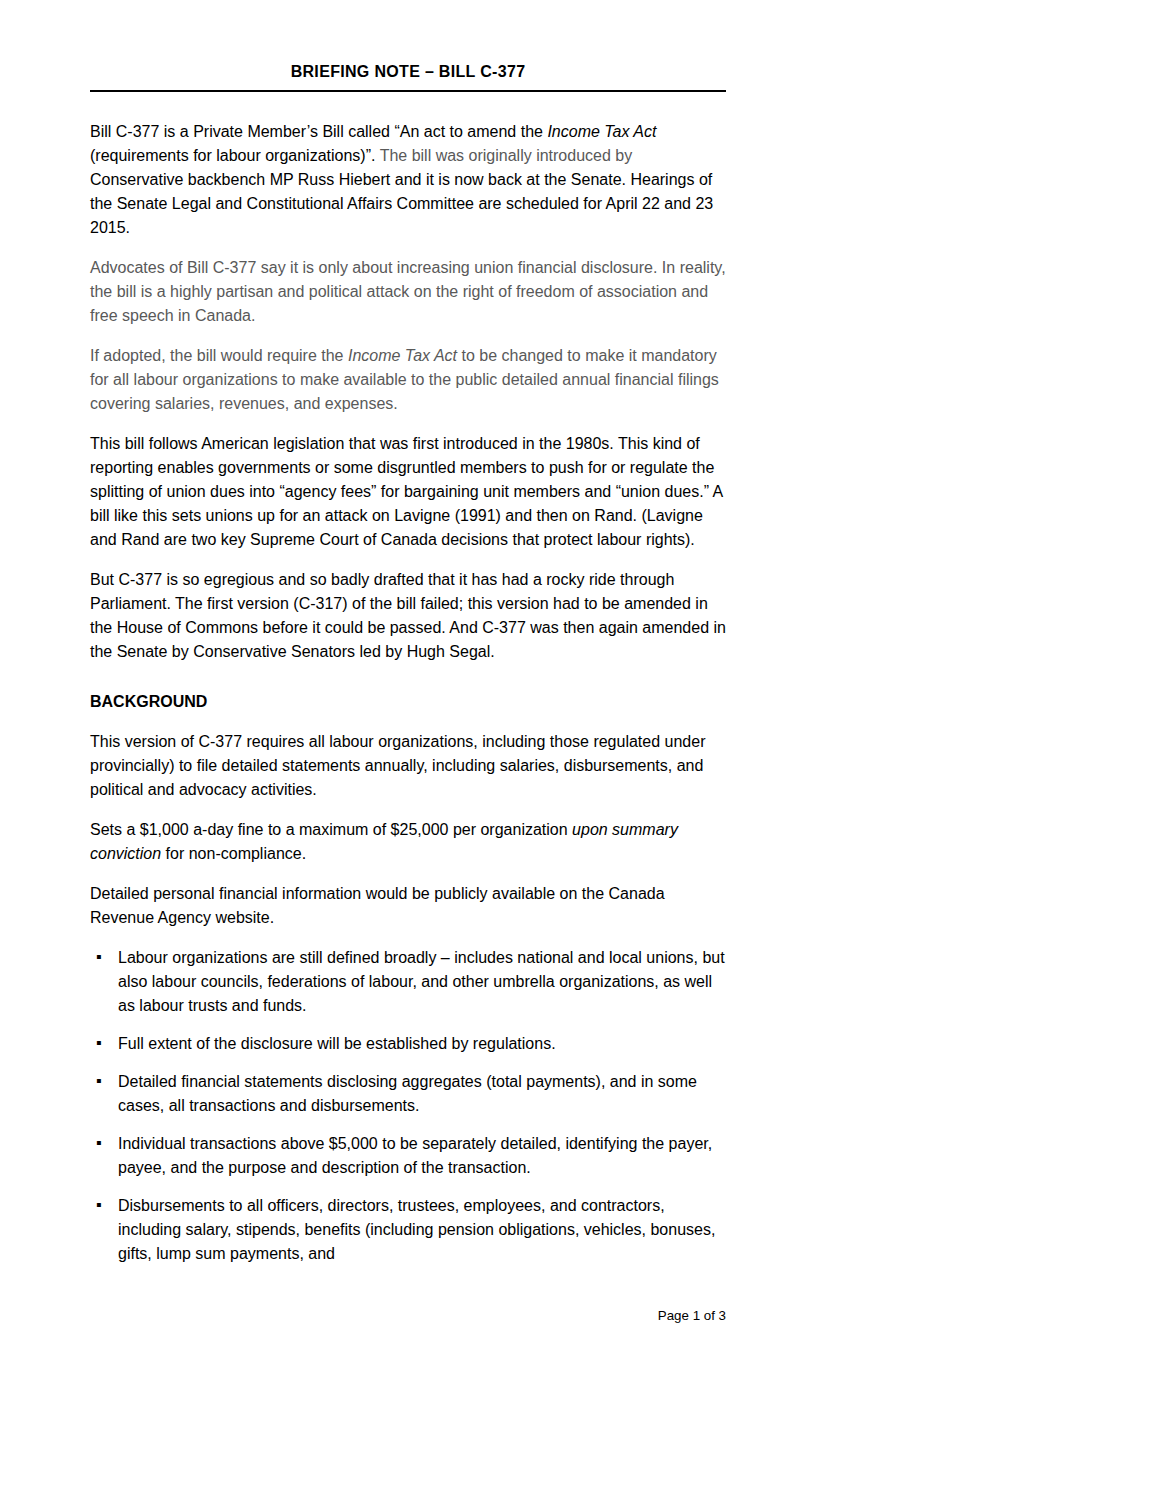BRIEFING NOTE – BILL C-377
Bill C-377 is a Private Member’s Bill called “An act to amend the Income Tax Act (requirements for labour organizations)”. The bill was originally introduced by Conservative backbench MP Russ Hiebert and it is now back at the Senate. Hearings of the Senate Legal and Constitutional Affairs Committee are scheduled for April 22 and 23 2015.
Advocates of Bill C-377 say it is only about increasing union financial disclosure. In reality, the bill is a highly partisan and political attack on the right of freedom of association and free speech in Canada.
If adopted, the bill would require the Income Tax Act to be changed to make it mandatory for all labour organizations to make available to the public detailed annual financial filings covering salaries, revenues, and expenses.
This bill follows American legislation that was first introduced in the 1980s. This kind of reporting enables governments or some disgruntled members to push for or regulate the splitting of union dues into “agency fees” for bargaining unit members and “union dues.” A bill like this sets unions up for an attack on Lavigne (1991) and then on Rand. (Lavigne and Rand are two key Supreme Court of Canada decisions that protect labour rights).
But C-377 is so egregious and so badly drafted that it has had a rocky ride through Parliament. The first version (C-317) of the bill failed; this version had to be amended in the House of Commons before it could be passed. And C-377 was then again amended in the Senate by Conservative Senators led by Hugh Segal.
BACKGROUND
This version of C-377 requires all labour organizations, including those regulated under provincially) to file detailed statements annually, including salaries, disbursements, and political and advocacy activities.
Sets a $1,000 a-day fine to a maximum of $25,000 per organization upon summary conviction for non-compliance.
Detailed personal financial information would be publicly available on the Canada Revenue Agency website.
Labour organizations are still defined broadly – includes national and local unions, but also labour councils, federations of labour, and other umbrella organizations, as well as labour trusts and funds.
Full extent of the disclosure will be established by regulations.
Detailed financial statements disclosing aggregates (total payments), and in some cases, all transactions and disbursements.
Individual transactions above $5,000 to be separately detailed, identifying the payer, payee, and the purpose and description of the transaction.
Disbursements to all officers, directors, trustees, employees, and contractors, including salary, stipends, benefits (including pension obligations, vehicles, bonuses, gifts, lump sum payments, and
Page 1 of 3